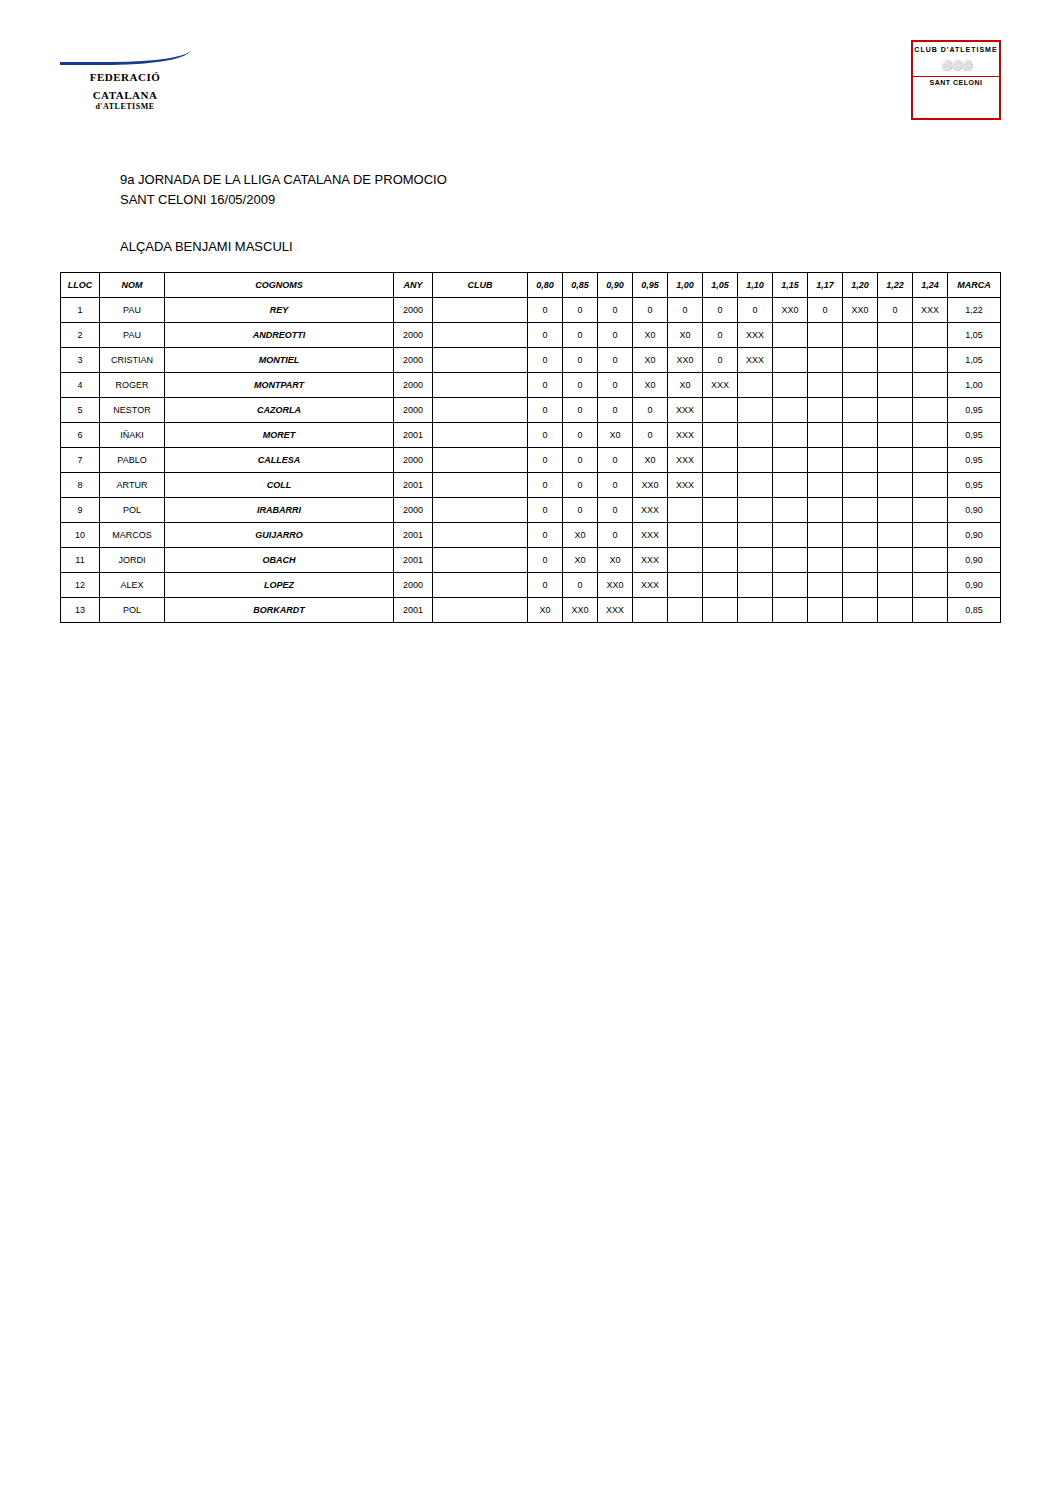FEDERACIÓ CATALANAd'ATLETISME
CLUB D'ATLETISME
⚪⚪⚪
SANT CELONI
9a JORNADA DE LA LLIGA CATALANA DE PROMOCIO
SANT CELONI 16/05/2009
ALÇADA BENJAMI MASCULI
| LLOC | NOM | COGNOMS | ANY | CLUB | 0,80 | 0,85 | 0,90 | 0,95 | 1,00 | 1,05 | 1,10 | 1,15 | 1,17 | 1,20 | 1,22 | 1,24 | MARCA |
| --- | --- | --- | --- | --- | --- | --- | --- | --- | --- | --- | --- | --- | --- | --- | --- | --- | --- |
| 1 | PAU | REY | 2000 | | 0 | 0 | 0 | 0 | 0 | 0 | 0 | XX0 | 0 | XX0 | 0 | XXX | 1,22 |
| 2 | PAU | ANDREOTTI | 2000 | | 0 | 0 | 0 | X0 | X0 | 0 | XXX | | | | | | 1,05 |
| 3 | CRISTIAN | MONTIEL | 2000 | | 0 | 0 | 0 | X0 | XX0 | 0 | XXX | | | | | | 1,05 |
| 4 | ROGER | MONTPART | 2000 | | 0 | 0 | 0 | X0 | X0 | XXX | | | | | | | 1,00 |
| 5 | NESTOR | CAZORLA | 2000 | | 0 | 0 | 0 | 0 | XXX | | | | | | | | 0,95 |
| 6 | IÑAKI | MORET | 2001 | | 0 | 0 | X0 | 0 | XXX | | | | | | | | 0,95 |
| 7 | PABLO | CALLESA | 2000 | | 0 | 0 | 0 | X0 | XXX | | | | | | | | 0,95 |
| 8 | ARTUR | COLL | 2001 | | 0 | 0 | 0 | XX0 | XXX | | | | | | | | 0,95 |
| 9 | POL | IRABARRI | 2000 | | 0 | 0 | 0 | XXX | | | | | | | | | 0,90 |
| 10 | MARCOS | GUIJARRO | 2001 | | 0 | X0 | 0 | XXX | | | | | | | | | 0,90 |
| 11 | JORDI | OBACH | 2001 | | 0 | X0 | X0 | XXX | | | | | | | | | 0,90 |
| 12 | ALEX | LOPEZ | 2000 | | 0 | 0 | XX0 | XXX | | | | | | | | | 0,90 |
| 13 | POL | BORKARDT | 2001 | | X0 | XX0 | XXX | | | | | | | | | | 0,85 |